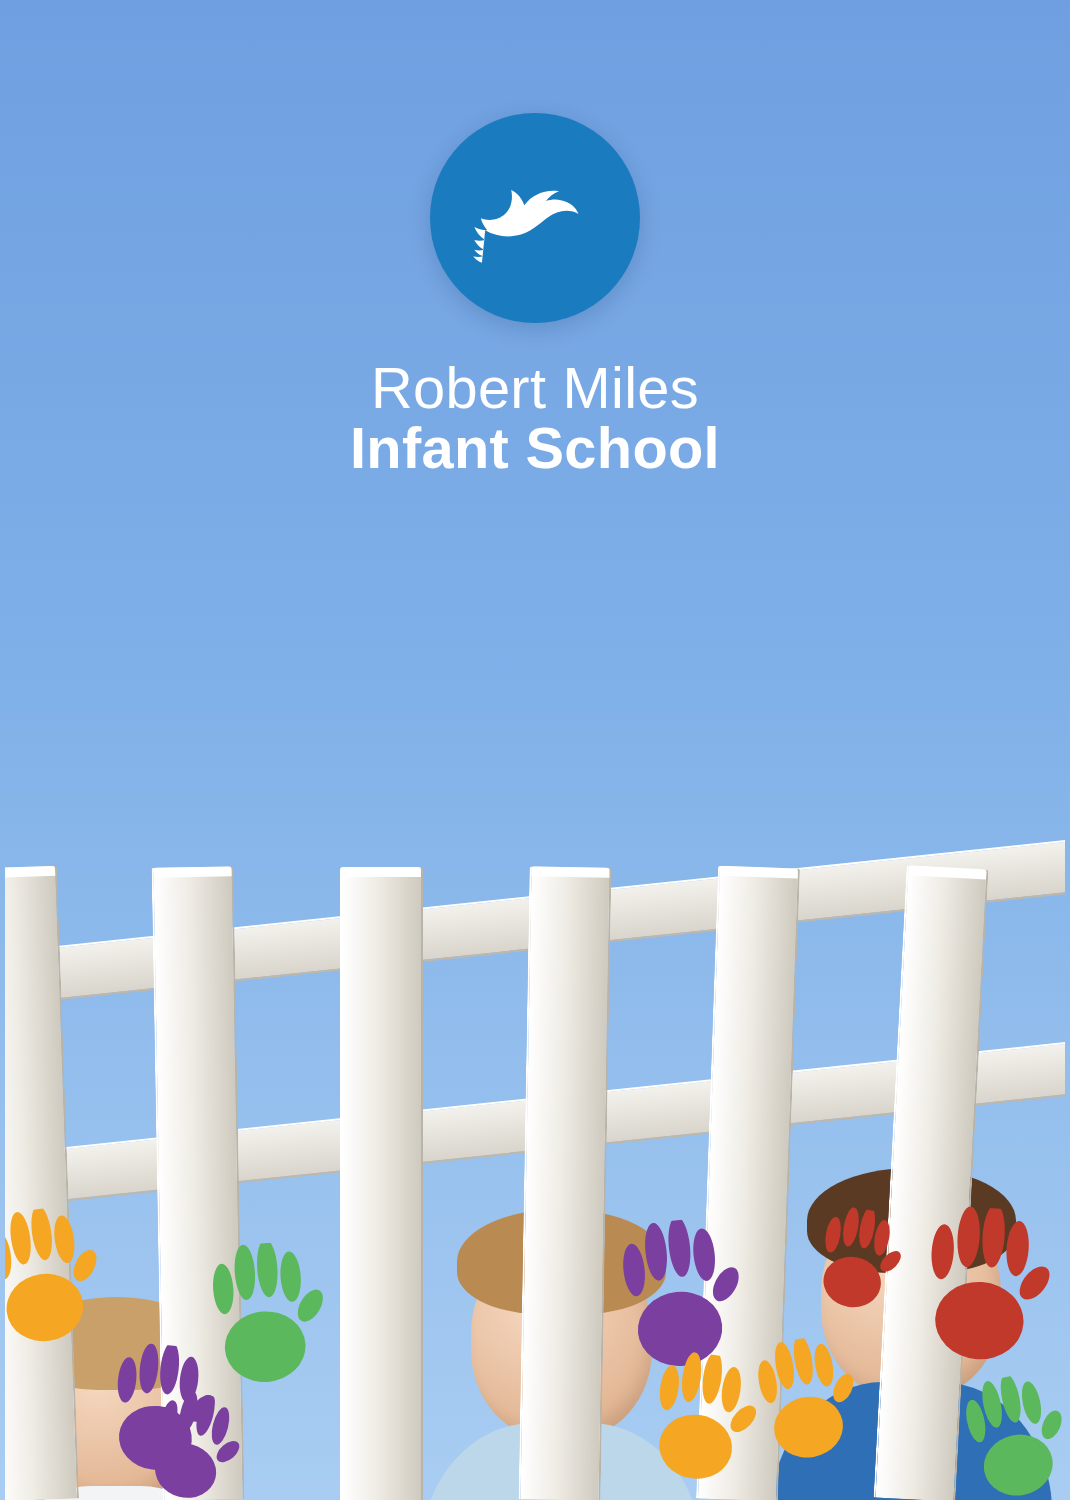Robert Miles Infant School